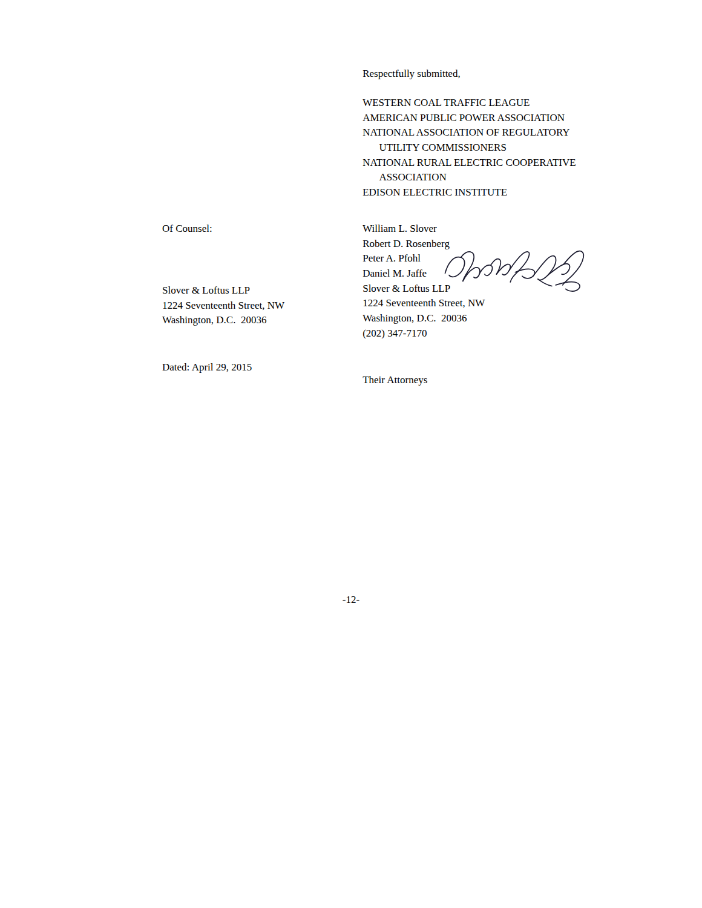Respectfully submitted,
WESTERN COAL TRAFFIC LEAGUE
AMERICAN PUBLIC POWER ASSOCIATION
NATIONAL ASSOCIATION OF REGULATORY
UTILITY COMMISSIONERS
NATIONAL RURAL ELECTRIC COOPERATIVE
ASSOCIATION
EDISON ELECTRIC INSTITUTE
Of Counsel:
Slover & Loftus LLP
1224 Seventeenth Street, NW
Washington, D.C. 20036
Dated: April 29, 2015
William L. Slover
Robert D. Rosenberg
Peter A. Pfohl
Daniel M. Jaffe
Slover & Loftus LLP
1224 Seventeenth Street, NW
Washington, D.C. 20036
(202) 347-7170
Their Attorneys
-12-